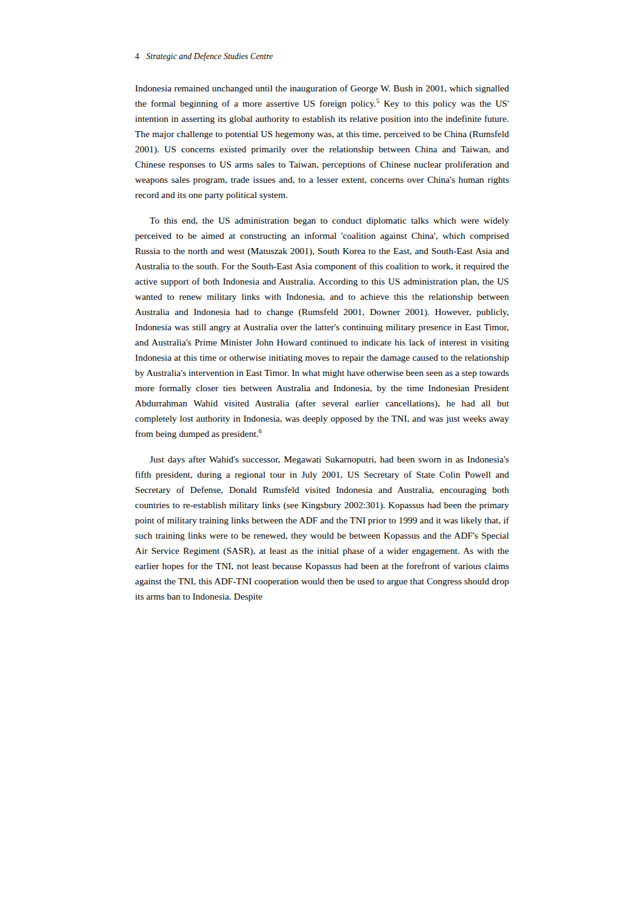4 Strategic and Defence Studies Centre
Indonesia remained unchanged until the inauguration of George W. Bush in 2001, which signalled the formal beginning of a more assertive US foreign policy.5 Key to this policy was the US' intention in asserting its global authority to establish its relative position into the indefinite future. The major challenge to potential US hegemony was, at this time, perceived to be China (Rumsfeld 2001). US concerns existed primarily over the relationship between China and Taiwan, and Chinese responses to US arms sales to Taiwan, perceptions of Chinese nuclear proliferation and weapons sales program, trade issues and, to a lesser extent, concerns over China's human rights record and its one party political system.
To this end, the US administration began to conduct diplomatic talks which were widely perceived to be aimed at constructing an informal 'coalition against China', which comprised Russia to the north and west (Matuszak 2001), South Korea to the East, and South-East Asia and Australia to the south. For the South-East Asia component of this coalition to work, it required the active support of both Indonesia and Australia. According to this US administration plan, the US wanted to renew military links with Indonesia, and to achieve this the relationship between Australia and Indonesia had to change (Rumsfeld 2001, Downer 2001). However, publicly, Indonesia was still angry at Australia over the latter's continuing military presence in East Timor, and Australia's Prime Minister John Howard continued to indicate his lack of interest in visiting Indonesia at this time or otherwise initiating moves to repair the damage caused to the relationship by Australia's intervention in East Timor. In what might have otherwise been seen as a step towards more formally closer ties between Australia and Indonesia, by the time Indonesian President Abdurrahman Wahid visited Australia (after several earlier cancellations), he had all but completely lost authority in Indonesia, was deeply opposed by the TNI, and was just weeks away from being dumped as president.6
Just days after Wahid's successor, Megawati Sukarnoputri, had been sworn in as Indonesia's fifth president, during a regional tour in July 2001, US Secretary of State Colin Powell and Secretary of Defense, Donald Rumsfeld visited Indonesia and Australia, encouraging both countries to re-establish military links (see Kingsbury 2002:301). Kopassus had been the primary point of military training links between the ADF and the TNI prior to 1999 and it was likely that, if such training links were to be renewed, they would be between Kopassus and the ADF's Special Air Service Regiment (SASR), at least as the initial phase of a wider engagement. As with the earlier hopes for the TNI, not least because Kopassus had been at the forefront of various claims against the TNI, this ADF-TNI cooperation would then be used to argue that Congress should drop its arms ban to Indonesia. Despite